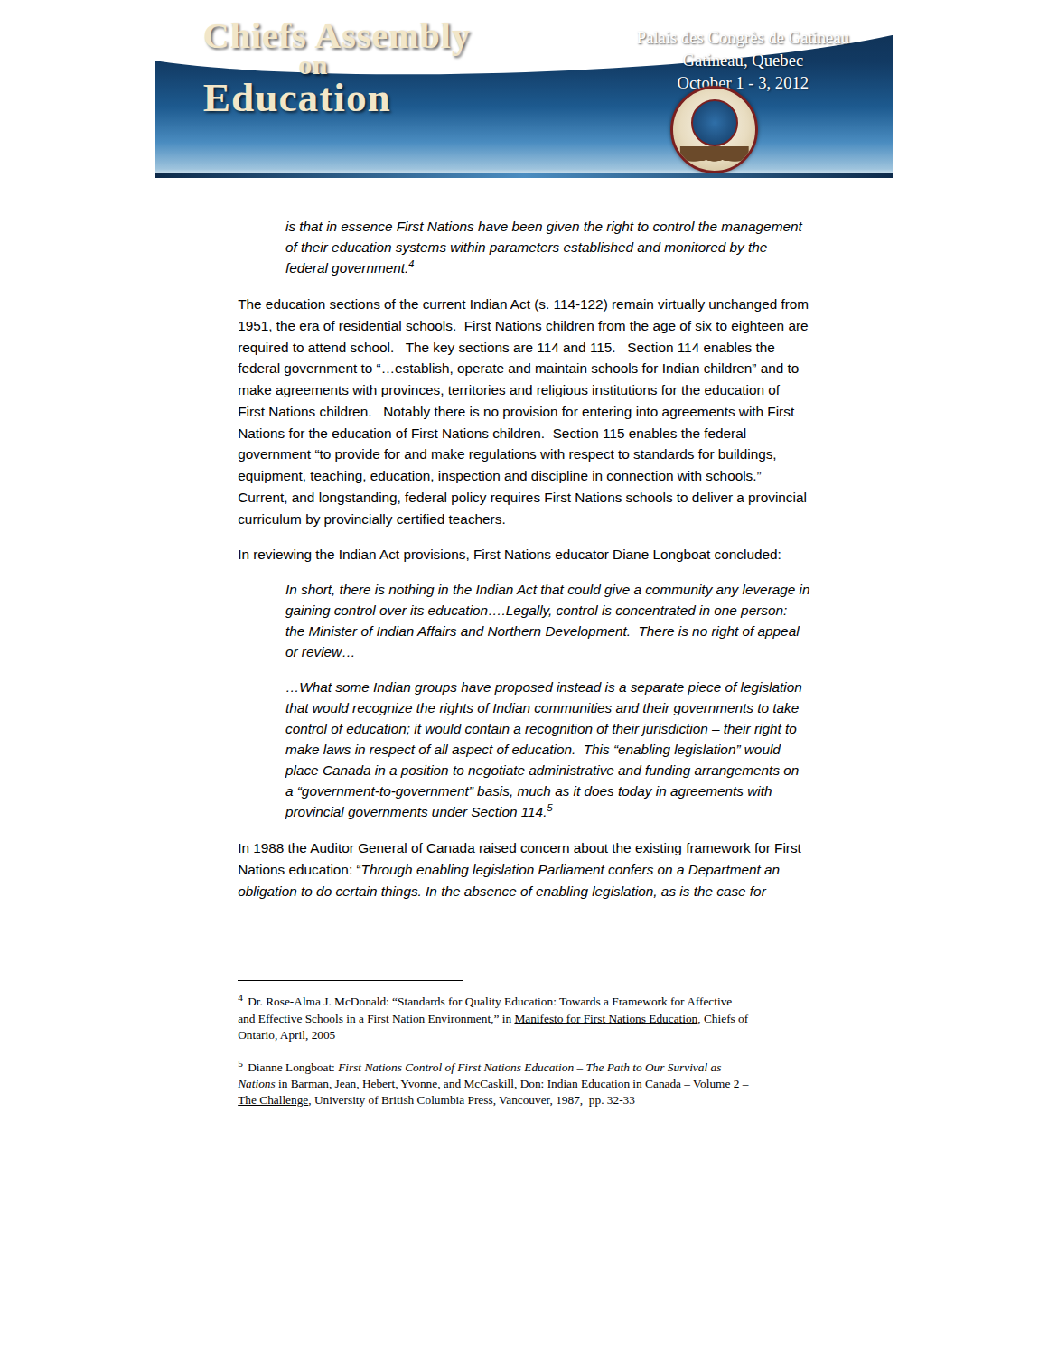Chiefs Assembly on Education
Palais des Congrès de Gatineau
Gatineau, Quebec
October 1 - 3, 2012
is that in essence First Nations have been given the right to control the management of their education systems within parameters established and monitored by the federal government.4
The education sections of the current Indian Act (s. 114-122) remain virtually unchanged from 1951, the era of residential schools. First Nations children from the age of six to eighteen are required to attend school. The key sections are 114 and 115. Section 114 enables the federal government to “…establish, operate and maintain schools for Indian children” and to make agreements with provinces, territories and religious institutions for the education of First Nations children. Notably there is no provision for entering into agreements with First Nations for the education of First Nations children. Section 115 enables the federal government “to provide for and make regulations with respect to standards for buildings, equipment, teaching, education, inspection and discipline in connection with schools.” Current, and longstanding, federal policy requires First Nations schools to deliver a provincial curriculum by provincially certified teachers.
In reviewing the Indian Act provisions, First Nations educator Diane Longboat concluded:
In short, there is nothing in the Indian Act that could give a community any leverage in gaining control over its education….Legally, control is concentrated in one person: the Minister of Indian Affairs and Northern Development. There is no right of appeal or review…
…What some Indian groups have proposed instead is a separate piece of legislation that would recognize the rights of Indian communities and their governments to take control of education; it would contain a recognition of their jurisdiction – their right to make laws in respect of all aspect of education. This “enabling legislation” would place Canada in a position to negotiate administrative and funding arrangements on a “government-to-government” basis, much as it does today in agreements with provincial governments under Section 114.5
In 1988 the Auditor General of Canada raised concern about the existing framework for First Nations education: “Through enabling legislation Parliament confers on a Department an obligation to do certain things. In the absence of enabling legislation, as is the case for
4 Dr. Rose-Alma J. McDonald: “Standards for Quality Education: Towards a Framework for Affective and Effective Schools in a First Nation Environment,” in Manifesto for First Nations Education, Chiefs of Ontario, April, 2005
5 Dianne Longboat: First Nations Control of First Nations Education – The Path to Our Survival as Nations in Barman, Jean, Hebert, Yvonne, and McCaskill, Don: Indian Education in Canada – Volume 2 – The Challenge, University of British Columbia Press, Vancouver, 1987, pp. 32-33